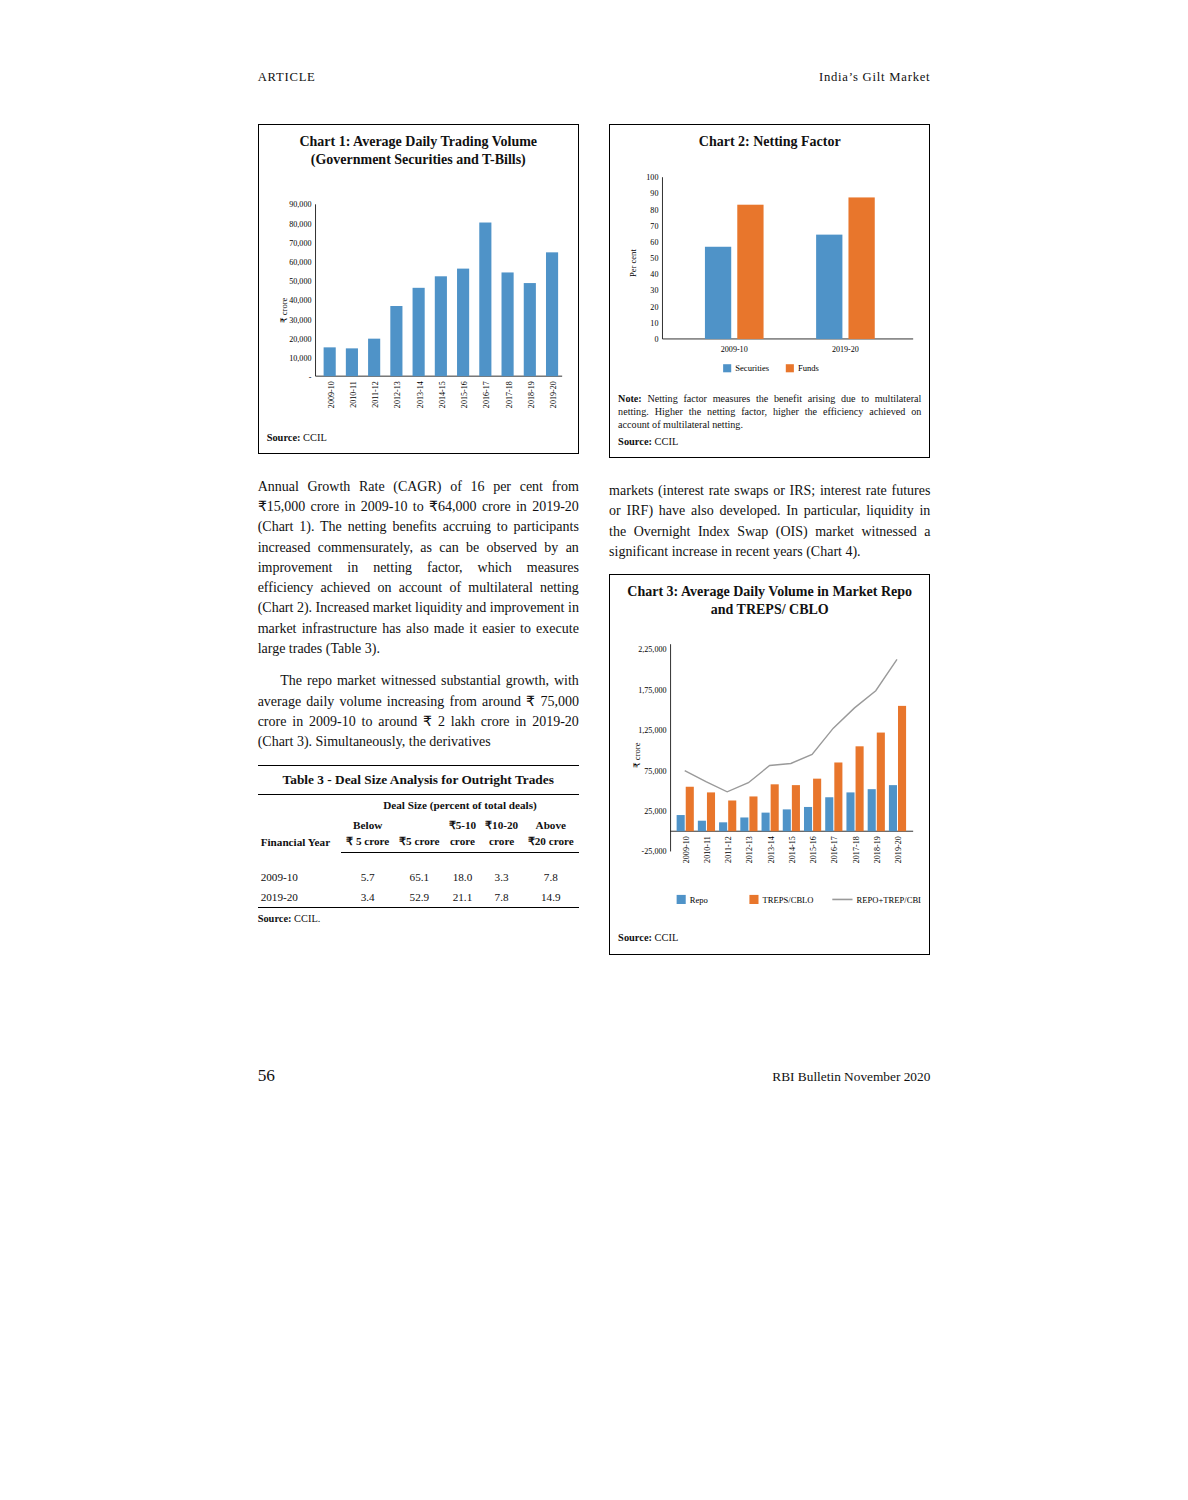Article
India’s Gilt Market
Chart 1: Average Daily Trading Volume
(Government Securities and T-Bills)
90,000 80,000 70,000 60,000 50,000 40,000 30,000 20,000 10,000 - ₹ crore 2009-10 2010-11 2011-12 2012-13 2013-14 2014-15 2015-16 2016-17 2017-18 2018-19 2019-20
Source: CCIL
Annual Growth Rate (CAGR) of 16 per cent from ₹15,000 crore in 2009-10 to ₹64,000 crore in 2019-20 (Chart 1). The netting benefits accruing to participants increased commensurately, as can be observed by an improvement in netting factor, which measures efficiency achieved on account of multilateral netting (Chart 2). Increased market liquidity and improvement in market infrastructure has also made it easier to execute large trades (Table 3).
The repo market witnessed substantial growth, with average daily volume increasing from around ₹ 75,000 crore in 2009-10 to around ₹ 2 lakh crore in 2019-20 (Chart 3). Simultaneously, the derivatives
Table 3 - Deal Size Analysis for Outright Trades
| Financial Year | Deal Size (percent of total deals) |
| --- | --- |
| Below ₹ 5 crore | ₹5 crore | ₹5-10 crore | ₹10-20 crore | Above ₹20 crore |
| 2009-10 | 5.7 | 65.1 | 18.0 | 3.3 | 7.8 |
| 2019-20 | 3.4 | 52.9 | 21.1 | 7.8 | 14.9 |
Source: CCIL.
Chart 2: Netting Factor
100 90 80 70 60 50 40 30 20 10 0 Per cent 2009-10 2019-20 Securities Funds
Note: Netting factor measures the benefit arising due to multilateral netting. Higher the netting factor, higher the efficiency achieved on account of multilateral netting.
Source: CCIL
markets (interest rate swaps or IRS; interest rate futures or IRF) have also developed. In particular, liquidity in the Overnight Index Swap (OIS) market witnessed a significant increase in recent years (Chart 4).
Chart 3: Average Daily Volume in Market Repo
and TREPS/ CBLO
2,25,000 1,75,000 1,25,000 75,000 25,000 -25,000 ₹ crore 2009-10 2010-11 2011-12 2012-13 2013-14 2014-15 2015-16 2016-17 2017-18 2018-19 2019-20 Repo TREPS/CBLO REPO+TREP/CBLO
Source: CCIL
56
RBI Bulletin November 2020